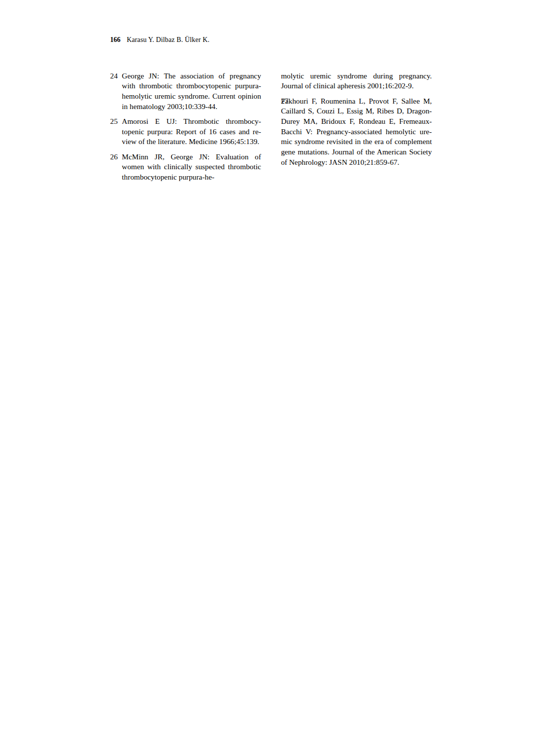166 Karasu Y. Dilbaz B. Ülker K.
24 George JN: The association of pregnancy with thrombotic thrombocytopenic purpura-hemolytic uremic syndrome. Current opinion in hematology 2003;10:339-44.
25 Amorosi E UJ: Thrombotic thrombocytopenic purpura: Report of 16 cases and review of the literature. Medicine 1966;45:139.
26 McMinn JR, George JN: Evaluation of women with clinically suspected thrombotic thrombocytopenic purpura-he-
molytic uremic syndrome during pregnancy. Journal of clinical apheresis 2001;16:202-9.
27 Fakhouri F, Roumenina L, Provot F, Sallee M, Caillard S, Couzi L, Essig M, Ribes D, Dragon-Durey MA, Bridoux F, Rondeau E, Fremeaux-Bacchi V: Pregnancy-associated hemolytic uremic syndrome revisited in the era of complement gene mutations. Journal of the American Society of Nephrology: JASN 2010;21:859-67.